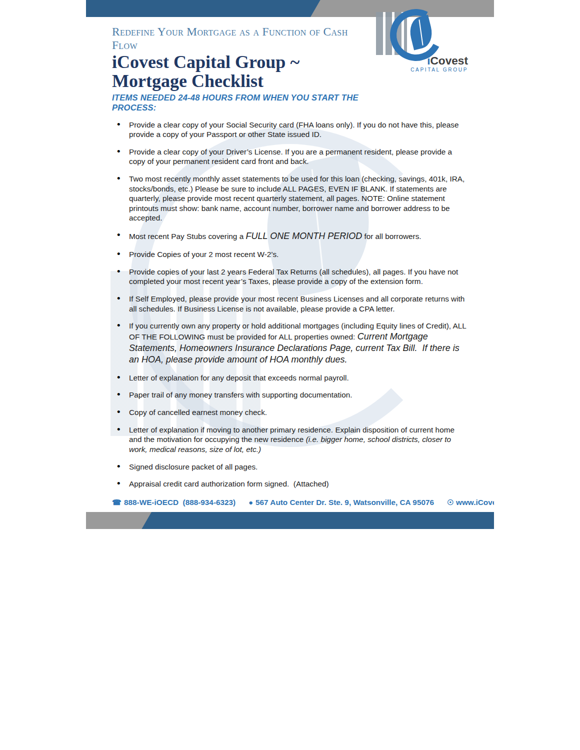Redefine Your Mortgage as a Function of Cash Flow
iCovest Capital Group ~ Mortgage Checklist
ITEMS NEEDED 24-48 HOURS FROM WHEN YOU START THE PROCESS:
iCovest CAPITAL GROUP
Provide a clear copy of your Social Security card (FHA loans only). If you do not have this, please provide a copy of your Passport or other State issued ID.
Provide a clear copy of your Driver’s License. If you are a permanent resident, please provide a copy of your permanent resident card front and back.
Two most recently monthly asset statements to be used for this loan (checking, savings, 401k, IRA, stocks/bonds, etc.) Please be sure to include ALL PAGES, EVEN IF BLANK. If statements are quarterly, please provide most recent quarterly statement, all pages. NOTE: Online statement printouts must show: bank name, account number, borrower name and borrower address to be accepted.
Most recent Pay Stubs covering a FULL ONE MONTH PERIOD for all borrowers.
Provide Copies of your 2 most recent W-2’s.
Provide copies of your last 2 years Federal Tax Returns (all schedules), all pages. If you have not completed your most recent year’s Taxes, please provide a copy of the extension form.
If Self Employed, please provide your most recent Business Licenses and all corporate returns with all schedules. If Business License is not available, please provide a CPA letter.
If you currently own any property or hold additional mortgages (including Equity lines of Credit), ALL OF THE FOLLOWING must be provided for ALL properties owned: Current Mortgage Statements, Homeowners Insurance Declarations Page, current Tax Bill. If there is an HOA, please provide amount of HOA monthly dues.
Letter of explanation for any deposit that exceeds normal payroll.
Paper trail of any money transfers with supporting documentation.
Copy of cancelled earnest money check.
Letter of explanation if moving to another primary residence. Explain disposition of current home and the motivation for occupying the new residence (i.e. bigger home, school districts, closer to work, medical reasons, size of lot, etc.)
Signed disclosure packet of all pages.
Appraisal credit card authorization form signed. (Attached)
☎888-WE-iOECD (888-934-6323) ●567 Auto Center Dr. Ste. 9, Watsonville, CA 95076 ☉www.iCovestCapital.com